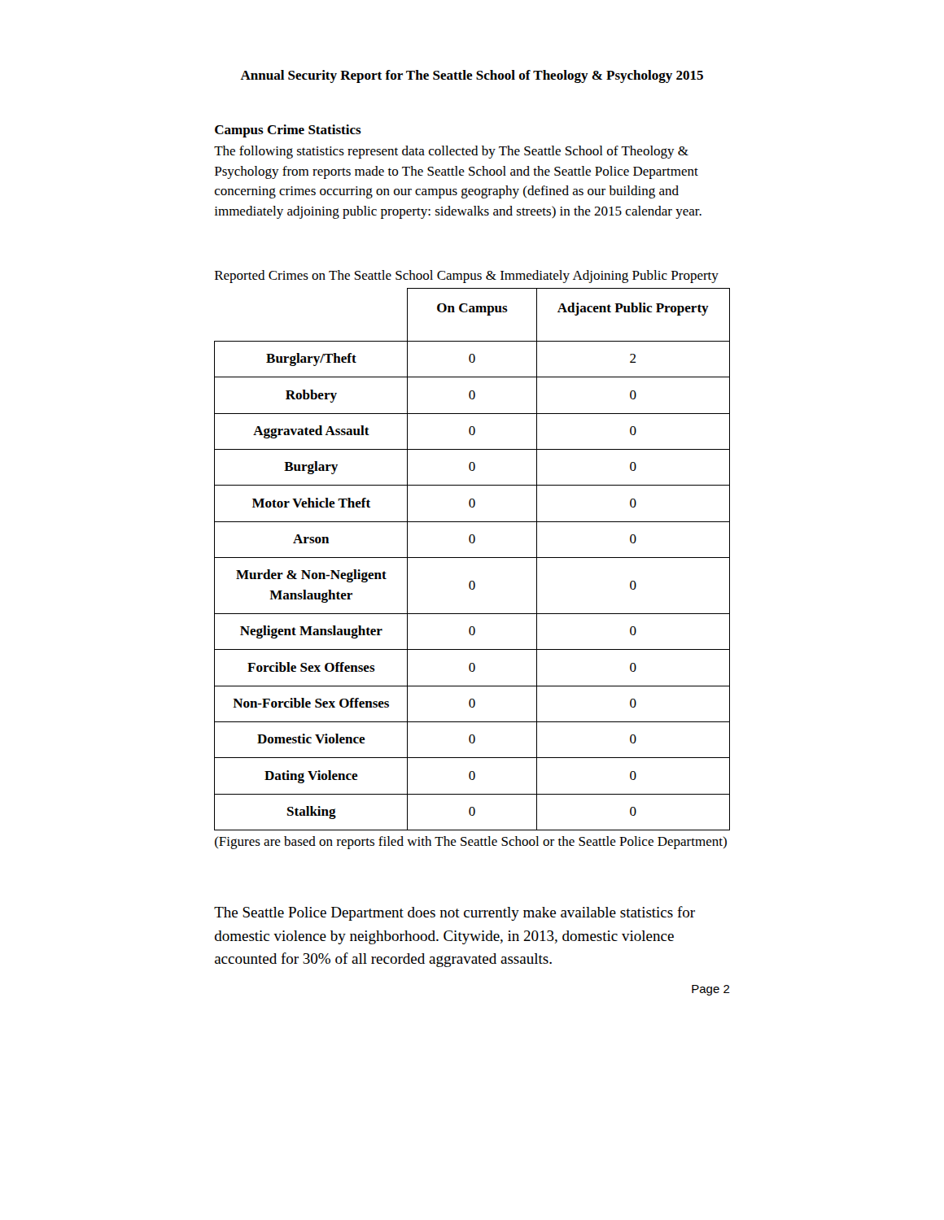Annual Security Report for The Seattle School of Theology & Psychology 2015
Campus Crime Statistics
The following statistics represent data collected by The Seattle School of Theology & Psychology from reports made to The Seattle School and the Seattle Police Department concerning crimes occurring on our campus geography (defined as our building and immediately adjoining public property: sidewalks and streets) in the 2015 calendar year.
Reported Crimes on The Seattle School Campus & Immediately Adjoining Public Property
| | On Campus | Adjacent Public Property |
| --- | --- | --- |
| Burglary/Theft | 0 | 2 |
| Robbery | 0 | 0 |
| Aggravated Assault | 0 | 0 |
| Burglary | 0 | 0 |
| Motor Vehicle Theft | 0 | 0 |
| Arson | 0 | 0 |
| Murder & Non-Negligent Manslaughter | 0 | 0 |
| Negligent Manslaughter | 0 | 0 |
| Forcible Sex Offenses | 0 | 0 |
| Non-Forcible Sex Offenses | 0 | 0 |
| Domestic Violence | 0 | 0 |
| Dating Violence | 0 | 0 |
| Stalking | 0 | 0 |
(Figures are based on reports filed with The Seattle School or the Seattle Police Department)
The Seattle Police Department does not currently make available statistics for domestic violence by neighborhood. Citywide, in 2013, domestic violence accounted for 30% of all recorded aggravated assaults.
Page 2